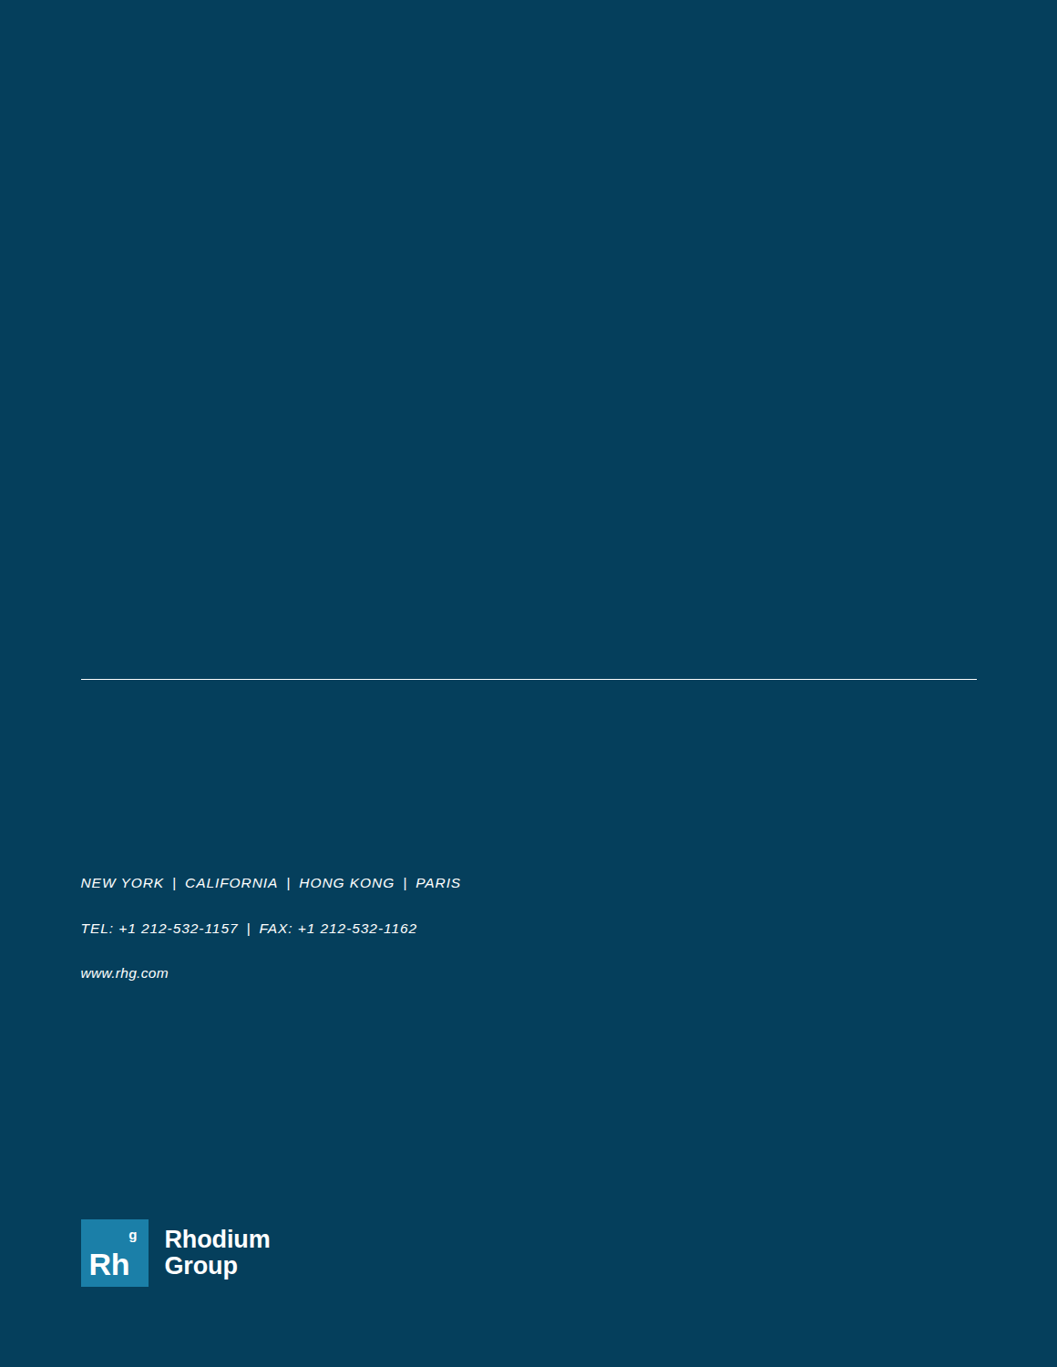NEW YORK|CALIFORNIA|HONG KONG|PARIS
TEL: +1 212-532-1157|FAX: +1 212-532-1162
www.rhg.com
Rh g
Rhodium
Group